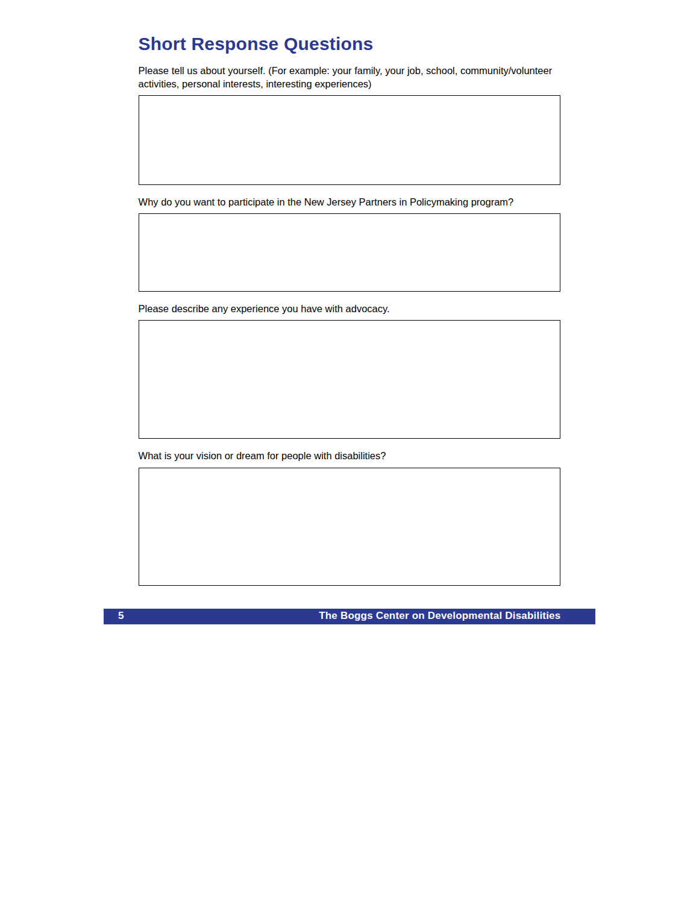Short Response Questions
Please tell us about yourself. (For example: your family, your job, school, community/volunteer activities, personal interests, interesting experiences)
Why do you want to participate in the New Jersey Partners in Policymaking program?
Please describe any experience you have with advocacy.
What is your vision or dream for people with disabilities?
5
The Boggs Center on Developmental Disabilities